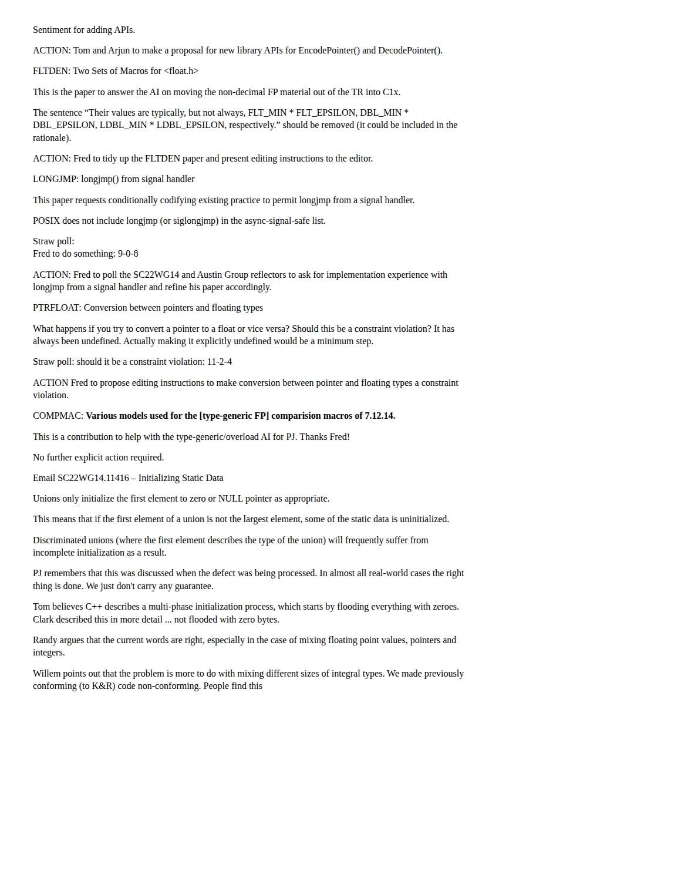Sentiment for adding APIs.
ACTION: Tom and Arjun to make a proposal for new library APIs for EncodePointer() and DecodePointer().
FLTDEN: Two Sets of Macros for <float.h>
This is the paper to answer the AI on moving the non-decimal FP material out of the TR into C1x.
The sentence “Their values are typically, but not always, FLT_MIN * FLT_EPSILON, DBL_MIN * DBL_EPSILON, LDBL_MIN * LDBL_EPSILON, respectively.” should be removed (it could be included in the rationale).
ACTION: Fred to tidy up the FLTDEN paper and present editing instructions to the editor.
LONGJMP: longjmp() from signal handler
This paper requests conditionally codifying existing practice to permit longjmp from a signal handler.
POSIX does not include longjmp (or siglongjmp) in the async-signal-safe list.
Straw poll: Fred to do something: 9-0-8
ACTION: Fred to poll the SC22WG14 and Austin Group reflectors to ask for implementation experience with longjmp from a signal handler and refine his paper accordingly.
PTRFLOAT: Conversion between pointers and floating types
What happens if you try to convert a pointer to a float or vice versa? Should this be a constraint violation? It has always been undefined. Actually making it explicitly undefined would be a minimum step.
Straw poll: should it be a constraint violation: 11-2-4
ACTION Fred to propose editing instructions to make conversion between pointer and floating types a constraint violation.
COMPMAC: Various models used for the [type-generic FP] comparision macros of 7.12.14.
This is a contribution to help with the type-generic/overload AI for PJ. Thanks Fred!
No further explicit action required.
Email SC22WG14.11416 – Initializing Static Data
Unions only initialize the first element to zero or NULL pointer as appropriate.
This means that if the first element of a union is not the largest element, some of the static data is uninitialized.
Discriminated unions (where the first element describes the type of the union) will frequently suffer from incomplete initialization as a result.
PJ remembers that this was discussed when the defect was being processed. In almost all real-world cases the right thing is done. We just don't carry any guarantee.
Tom believes C++ describes a multi-phase initialization process, which starts by flooding everything with zeroes. Clark described this in more detail ... not flooded with zero bytes.
Randy argues that the current words are right, especially in the case of mixing floating point values, pointers and integers.
Willem points out that the problem is more to do with mixing different sizes of integral types. We made previously conforming (to K&R) code non-conforming. People find this